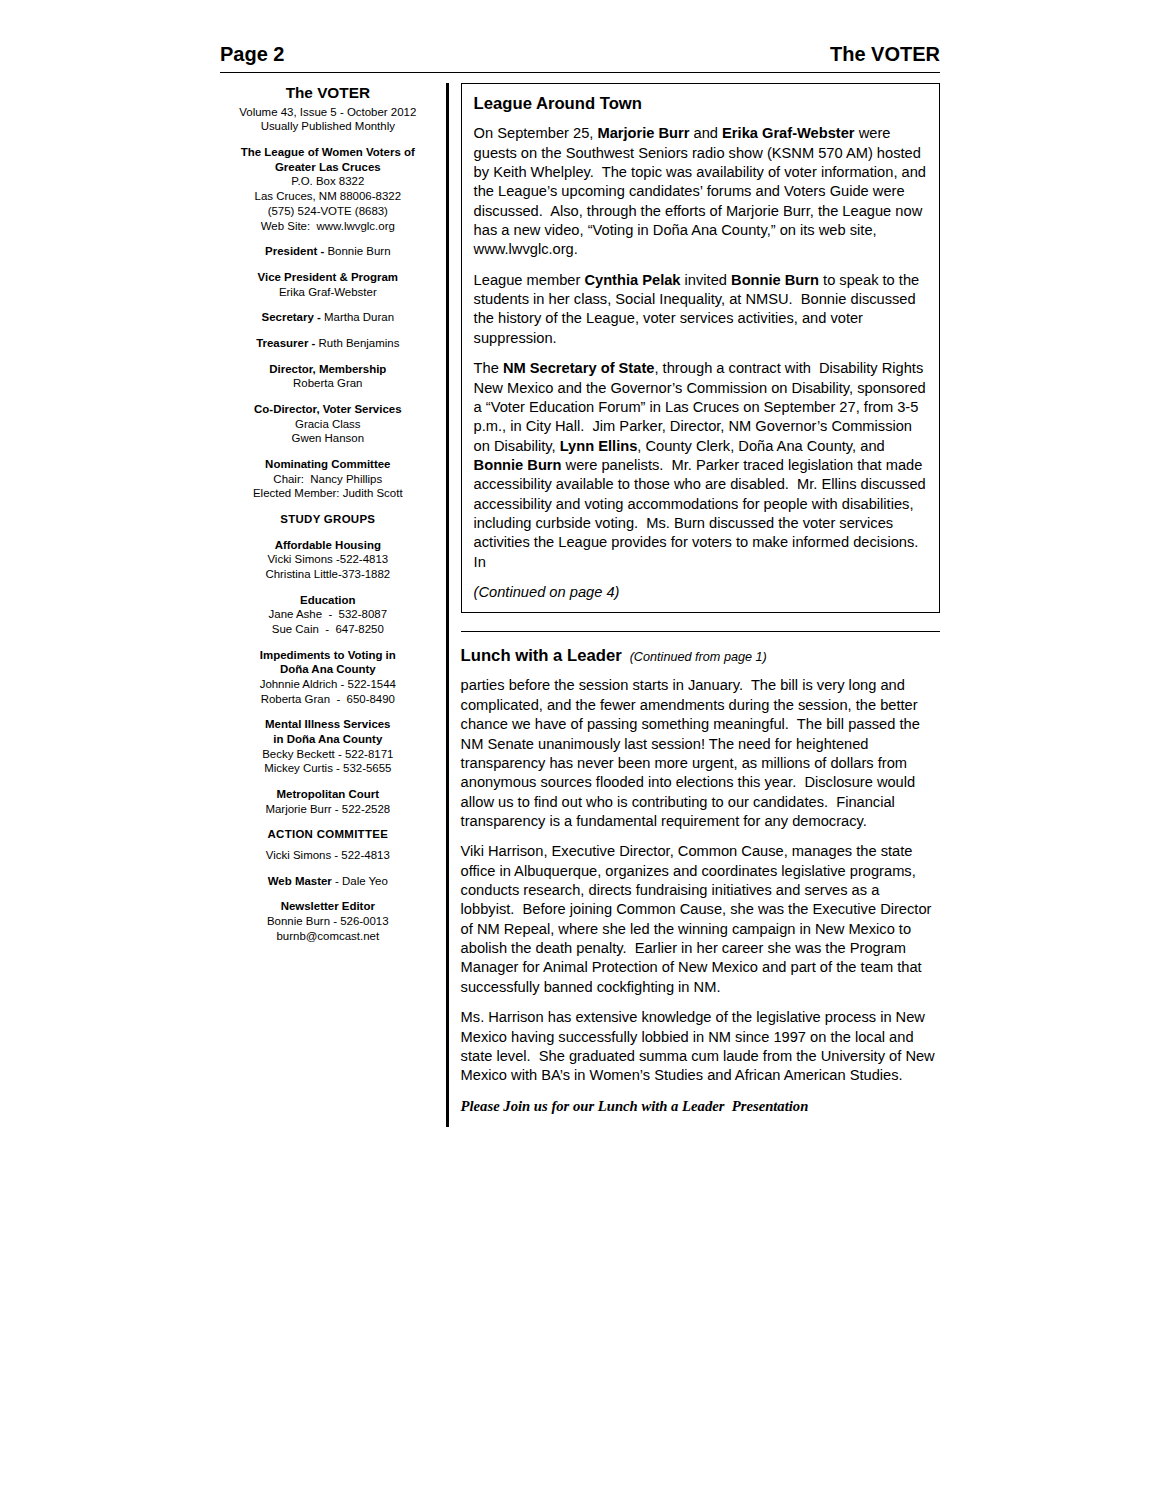Page 2 The VOTER
The VOTER
Volume 43, Issue 5 - October 2012
Usually Published Monthly
The League of Women Voters of
Greater Las Cruces
P.O. Box 8322
Las Cruces, NM 88006-8322
(575) 524-VOTE (8683)
Web Site: www.lwvglc.org
President - Bonnie Burn
Vice President & Program
Erika Graf-Webster
Secretary - Martha Duran
Treasurer - Ruth Benjamins
Director, Membership
Roberta Gran
Co-Director, Voter Services
Gracia Class
Gwen Hanson
Nominating Committee
Chair: Nancy Phillips
Elected Member: Judith Scott
STUDY GROUPS
Affordable Housing
Vicki Simons -522-4813
Christina Little-373-1882
Education
Jane Ashe - 532-8087
Sue Cain - 647-8250
Impediments to Voting in
Doña Ana County
Johnnie Aldrich - 522-1544
Roberta Gran - 650-8490
Mental Illness Services
in Doña Ana County
Becky Beckett - 522-8171
Mickey Curtis - 532-5655
Metropolitan Court
Marjorie Burr - 522-2528
ACTION COMMITTEE
Vicki Simons - 522-4813
Web Master - Dale Yeo
Newsletter Editor
Bonnie Burn - 526-0013
burnb@comcast.net
League Around Town
On September 25, Marjorie Burr and Erika Graf-Webster were guests on the Southwest Seniors radio show (KSNM 570 AM) hosted by Keith Whelpley. The topic was availability of voter information, and the League’s upcoming candidates’ forums and Voters Guide were discussed. Also, through the efforts of Marjorie Burr, the League now has a new video, “Voting in Doña Ana County,” on its web site, www.lwvglc.org.
League member Cynthia Pelak invited Bonnie Burn to speak to the students in her class, Social Inequality, at NMSU. Bonnie discussed the history of the League, voter services activities, and voter suppression.
The NM Secretary of State, through a contract with Disability Rights New Mexico and the Governor’s Commission on Disability, sponsored a “Voter Education Forum” in Las Cruces on September 27, from 3-5 p.m., in City Hall. Jim Parker, Director, NM Governor’s Commission on Disability, Lynn Ellins, County Clerk, Doña Ana County, and Bonnie Burn were panelists. Mr. Parker traced legislation that made accessibility available to those who are disabled. Mr. Ellins discussed accessibility and voting accommodations for people with disabilities, including curbside voting. Ms. Burn discussed the voter services activities the League provides for voters to make informed decisions. In
(Continued on page 4)
Lunch with a Leader (Continued from page 1)
parties before the session starts in January. The bill is very long and complicated, and the fewer amendments during the session, the better chance we have of passing something meaningful. The bill passed the NM Senate unanimously last session! The need for heightened transparency has never been more urgent, as millions of dollars from anonymous sources flooded into elections this year. Disclosure would allow us to find out who is contributing to our candidates. Financial transparency is a fundamental requirement for any democracy.
Viki Harrison, Executive Director, Common Cause, manages the state office in Albuquerque, organizes and coordinates legislative programs, conducts research, directs fundraising initiatives and serves as a lobbyist. Before joining Common Cause, she was the Executive Director of NM Repeal, where she led the winning campaign in New Mexico to abolish the death penalty. Earlier in her career she was the Program Manager for Animal Protection of New Mexico and part of the team that successfully banned cockfighting in NM.
Ms. Harrison has extensive knowledge of the legislative process in New Mexico having successfully lobbied in NM since 1997 on the local and state level. She graduated summa cum laude from the University of New Mexico with BA’s in Women’s Studies and African American Studies.
Please Join us for our Lunch with a Leader Presentation